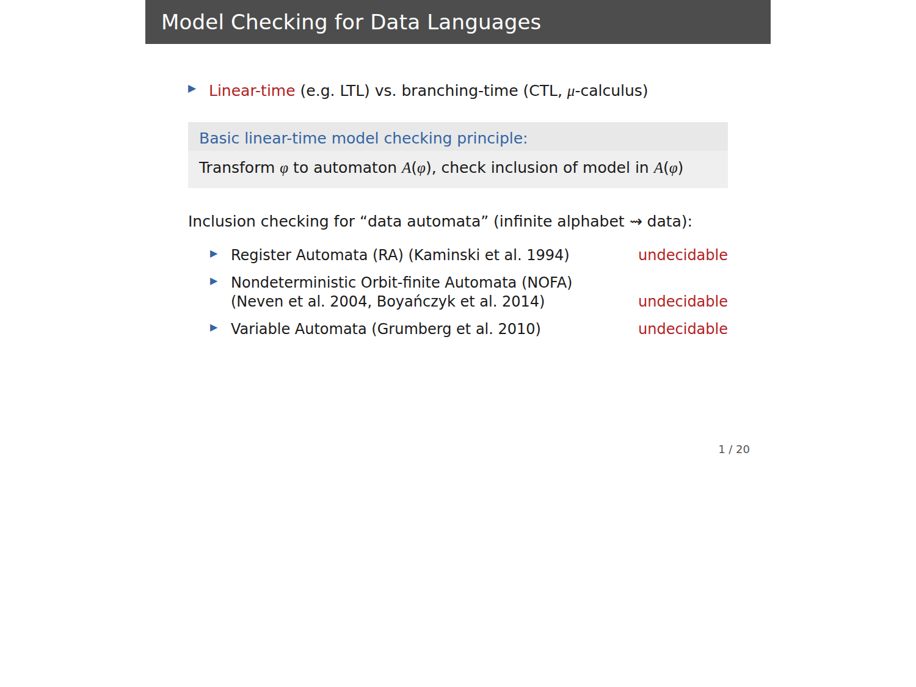Model Checking for Data Languages
Linear-time (e.g. LTL) vs. branching-time (CTL, μ-calculus)
Basic linear-time model checking principle:
Transform φ to automaton A(φ), check inclusion of model in A(φ)
Inclusion checking for “data automata” (infinite alphabet ⇝ data):
Register Automata (RA) (Kaminski et al. 1994) undecidable
Nondeterministic Orbit-finite Automata (NOFA)
(Neven et al. 2004, Boyańczyk et al. 2014) undecidable
Variable Automata (Grumberg et al. 2010) undecidable
1 / 20